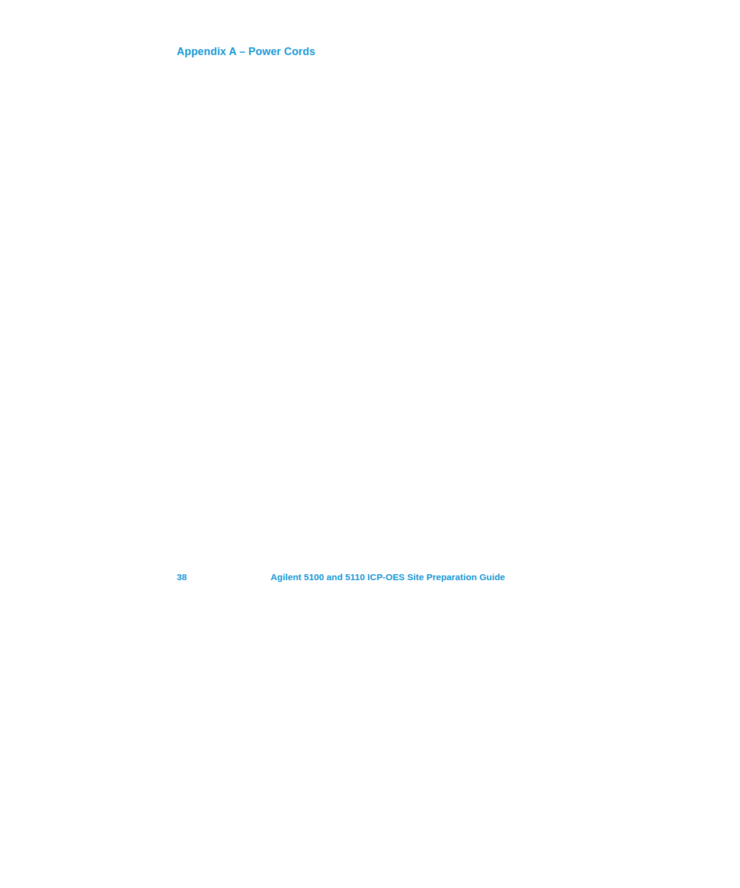Appendix A – Power Cords
38 Agilent 5100 and 5110 ICP-OES Site Preparation Guide